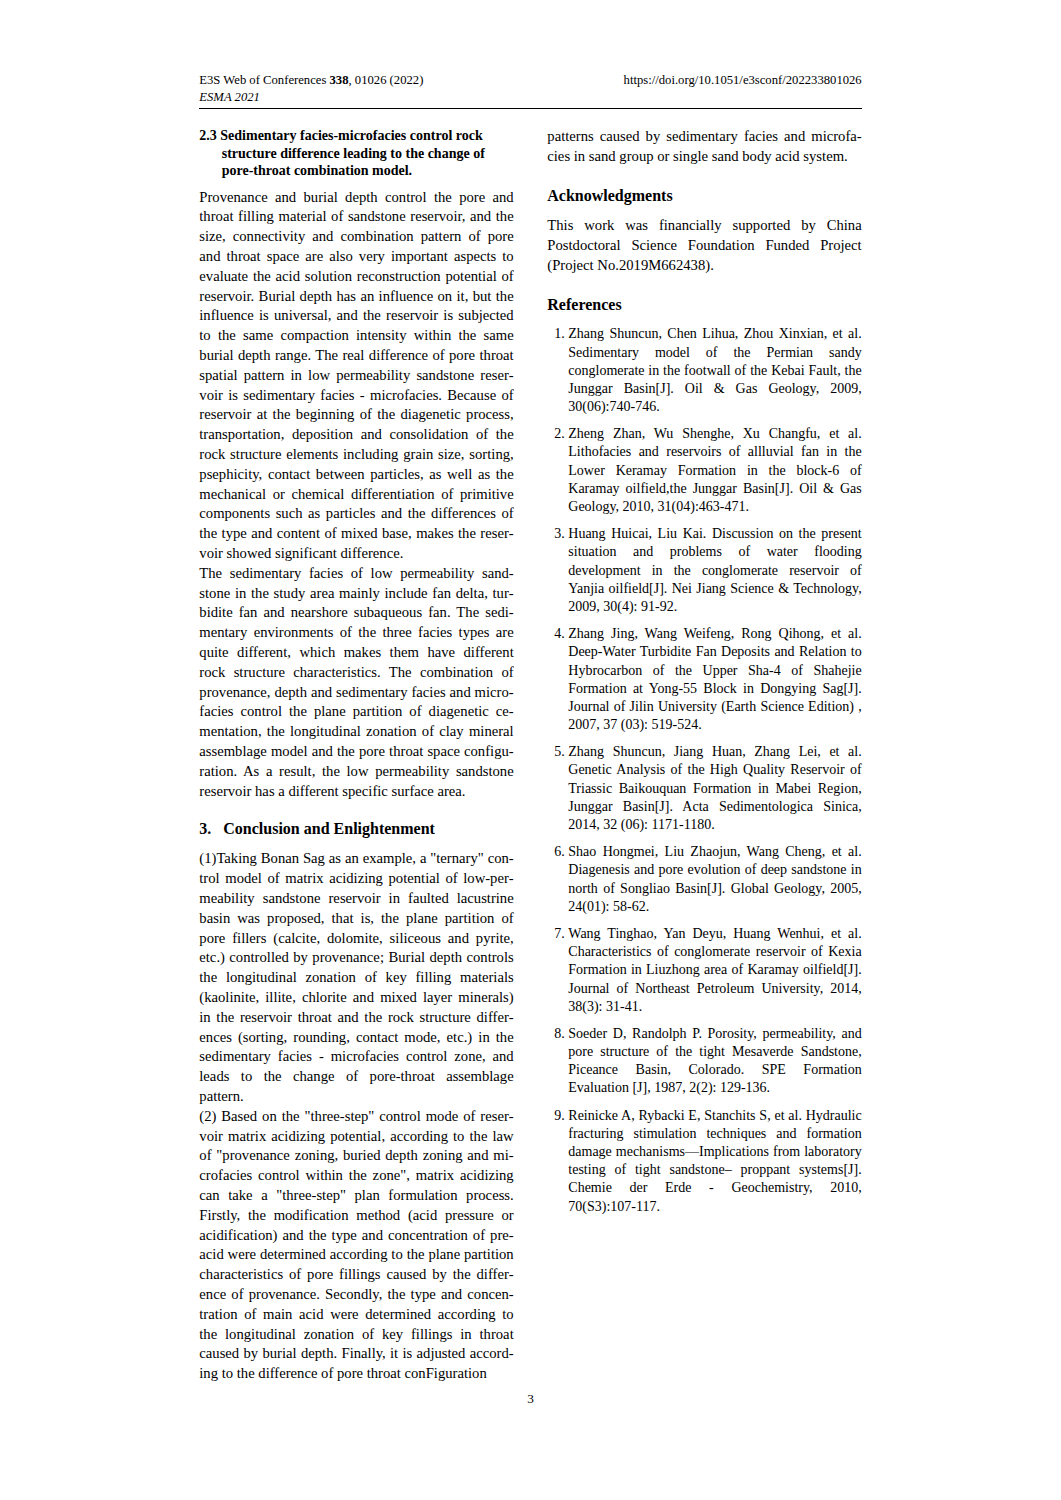E3S Web of Conferences 338, 01026 (2022)
ESMA 2021
https://doi.org/10.1051/e3sconf/202233801026
2.3 Sedimentary facies-microfacies control rock structure difference leading to the change of pore-throat combination model.
Provenance and burial depth control the pore and throat filling material of sandstone reservoir, and the size, connectivity and combination pattern of pore and throat space are also very important aspects to evaluate the acid solution reconstruction potential of reservoir. Burial depth has an influence on it, but the influence is universal, and the reservoir is subjected to the same compaction intensity within the same burial depth range. The real difference of pore throat spatial pattern in low permeability sandstone reservoir is sedimentary facies - microfacies. Because of reservoir at the beginning of the diagenetic process, transportation, deposition and consolidation of the rock structure elements including grain size, sorting, psephicity, contact between particles, as well as the mechanical or chemical differentiation of primitive components such as particles and the differences of the type and content of mixed base, makes the reservoir showed significant difference.
The sedimentary facies of low permeability sandstone in the study area mainly include fan delta, turbidite fan and nearshore subaqueous fan. The sedimentary environments of the three facies types are quite different, which makes them have different rock structure characteristics. The combination of provenance, depth and sedimentary facies and microfacies control the plane partition of diagenetic cementation, the longitudinal zonation of clay mineral assemblage model and the pore throat space configuration. As a result, the low permeability sandstone reservoir has a different specific surface area.
3. Conclusion and Enlightenment
(1)Taking Bonan Sag as an example, a "ternary" control model of matrix acidizing potential of low-permeability sandstone reservoir in faulted lacustrine basin was proposed, that is, the plane partition of pore fillers (calcite, dolomite, siliceous and pyrite, etc.) controlled by provenance; Burial depth controls the longitudinal zonation of key filling materials (kaolinite, illite, chlorite and mixed layer minerals) in the reservoir throat and the rock structure differences (sorting, rounding, contact mode, etc.) in the sedimentary facies - microfacies control zone, and leads to the change of pore-throat assemblage pattern.
(2) Based on the "three-step" control mode of reservoir matrix acidizing potential, according to the law of "provenance zoning, buried depth zoning and microfacies control within the zone", matrix acidizing can take a "three-step" plan formulation process. Firstly, the modification method (acid pressure or acidification) and the type and concentration of pre-acid were determined according to the plane partition characteristics of pore fillings caused by the difference of provenance. Secondly, the type and concentration of main acid were determined according to the longitudinal zonation of key fillings in throat caused by burial depth. Finally, it is adjusted according to the difference of pore throat conFiguration
patterns caused by sedimentary facies and microfacies in sand group or single sand body acid system.
Acknowledgments
This work was financially supported by China Postdoctoral Science Foundation Funded Project (Project No.2019M662438).
References
Zhang Shuncun, Chen Lihua, Zhou Xinxian, et al. Sedimentary model of the Permian sandy conglomerate in the footwall of the Kebai Fault, the Junggar Basin[J]. Oil & Gas Geology, 2009, 30(06):740-746.
Zheng Zhan, Wu Shenghe, Xu Changfu, et al. Lithofacies and reservoirs of allluvial fan in the Lower Keramay Formation in the block-6 of Karamay oilfield,the Junggar Basin[J]. Oil & Gas Geology, 2010, 31(04):463-471.
Huang Huicai, Liu Kai. Discussion on the present situation and problems of water flooding development in the conglomerate reservoir of Yanjia oilfield[J]. Nei Jiang Science & Technology, 2009, 30(4): 91-92.
Zhang Jing, Wang Weifeng, Rong Qihong, et al. Deep-Water Turbidite Fan Deposits and Relation to Hybrocarbon of the Upper Sha-4 of Shahejie Formation at Yong-55 Block in Dongying Sag[J]. Journal of Jilin University (Earth Science Edition) , 2007, 37 (03): 519-524.
Zhang Shuncun, Jiang Huan, Zhang Lei, et al. Genetic Analysis of the High Quality Reservoir of Triassic Baikouquan Formation in Mabei Region, Junggar Basin[J]. Acta Sedimentologica Sinica, 2014, 32 (06): 1171-1180.
Shao Hongmei, Liu Zhaojun, Wang Cheng, et al. Diagenesis and pore evolution of deep sandstone in north of Songliao Basin[J]. Global Geology, 2005, 24(01): 58-62.
Wang Tinghao, Yan Deyu, Huang Wenhui, et al. Characteristics of conglomerate reservoir of Kexia Formation in Liuzhong area of Karamay oilfield[J]. Journal of Northeast Petroleum University, 2014, 38(3): 31-41.
Soeder D, Randolph P. Porosity, permeability, and pore structure of the tight Mesaverde Sandstone, Piceance Basin, Colorado. SPE Formation Evaluation [J], 1987, 2(2): 129-136.
Reinicke A, Rybacki E, Stanchits S, et al. Hydraulic fracturing stimulation techniques and formation damage mechanisms—Implications from laboratory testing of tight sandstone– proppant systems[J]. Chemie der Erde - Geochemistry, 2010, 70(S3):107-117.
3